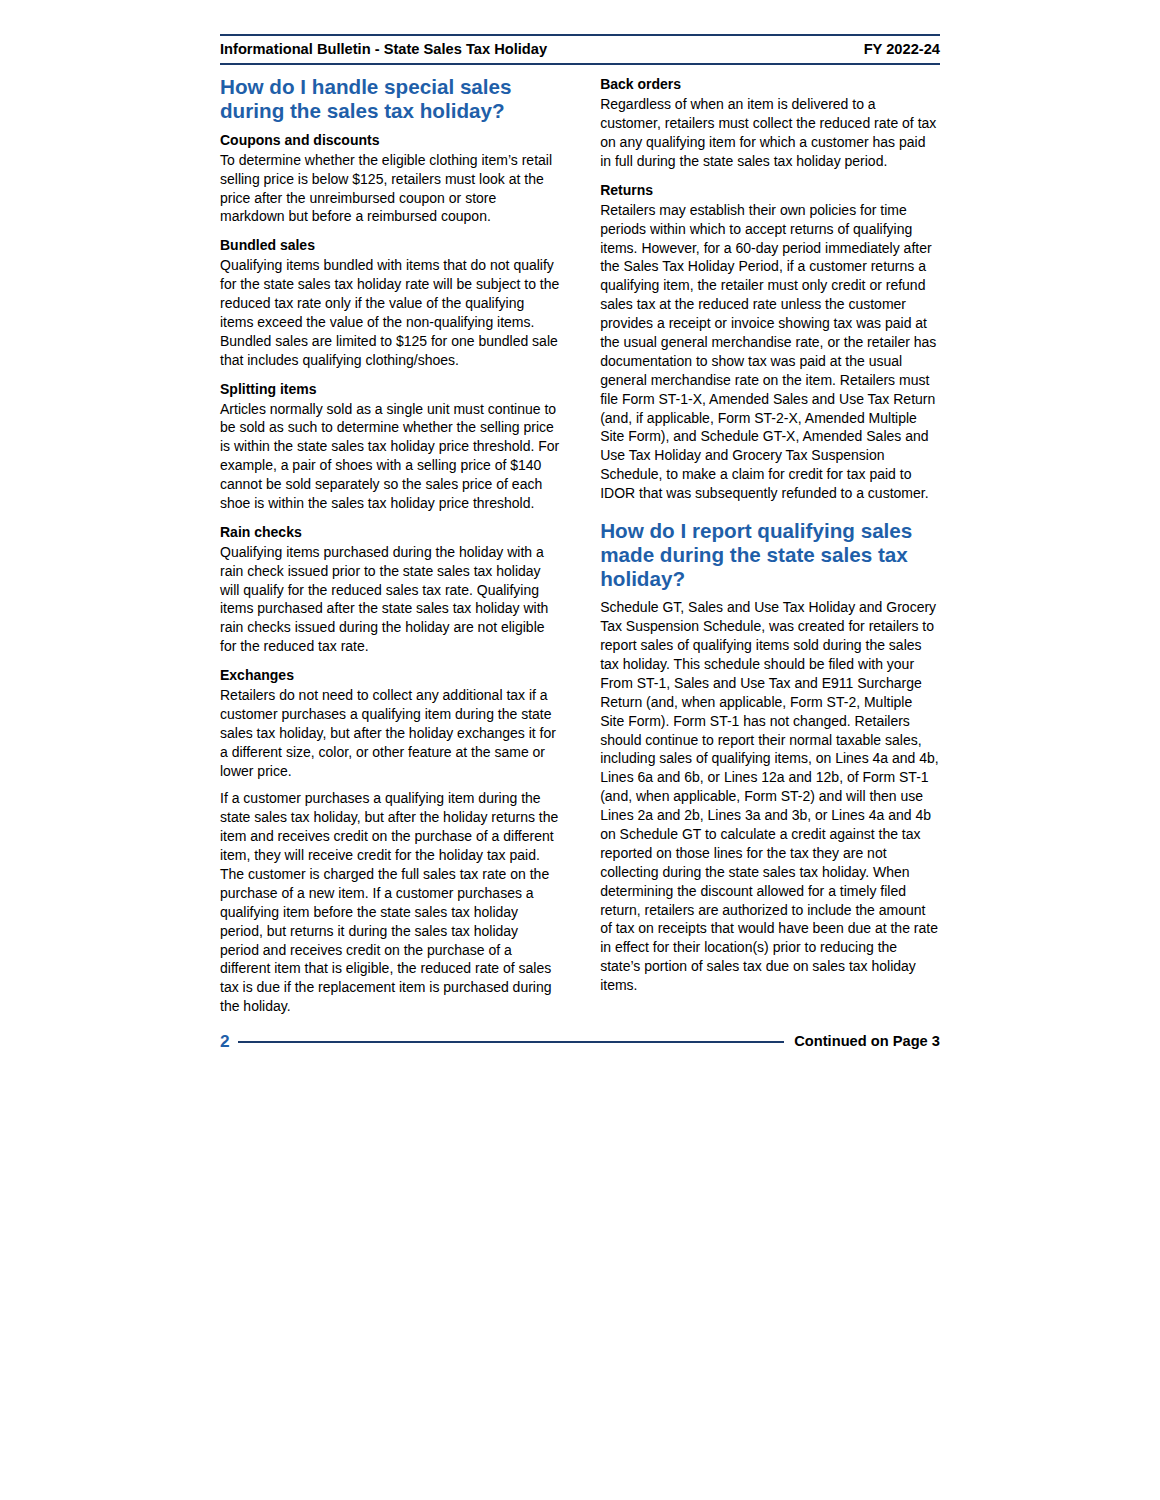Informational Bulletin - State Sales Tax Holiday FY 2022-24
How do I handle special sales during the sales tax holiday?
Coupons and discounts
To determine whether the eligible clothing item’s retail selling price is below $125, retailers must look at the price after the unreimbursed coupon or store markdown but before a reimbursed coupon.
Bundled sales
Qualifying items bundled with items that do not qualify for the state sales tax holiday rate will be subject to the reduced tax rate only if the value of the qualifying items exceed the value of the non-qualifying items. Bundled sales are limited to $125 for one bundled sale that includes qualifying clothing/shoes.
Splitting items
Articles normally sold as a single unit must continue to be sold as such to determine whether the selling price is within the state sales tax holiday price threshold. For example, a pair of shoes with a selling price of $140 cannot be sold separately so the sales price of each shoe is within the sales tax holiday price threshold.
Rain checks
Qualifying items purchased during the holiday with a rain check issued prior to the state sales tax holiday will qualify for the reduced sales tax rate. Qualifying items purchased after the state sales tax holiday with rain checks issued during the holiday are not eligible for the reduced tax rate.
Exchanges
Retailers do not need to collect any additional tax if a customer purchases a qualifying item during the state sales tax holiday, but after the holiday exchanges it for a different size, color, or other feature at the same or lower price.
If a customer purchases a qualifying item during the state sales tax holiday, but after the holiday returns the item and receives credit on the purchase of a different item, they will receive credit for the holiday tax paid. The customer is charged the full sales tax rate on the purchase of a new item. If a customer purchases a qualifying item before the state sales tax holiday period, but returns it during the sales tax holiday period and receives credit on the purchase of a different item that is eligible, the reduced rate of sales tax is due if the replacement item is purchased during the holiday.
Back orders
Regardless of when an item is delivered to a customer, retailers must collect the reduced rate of tax on any qualifying item for which a customer has paid in full during the state sales tax holiday period.
Returns
Retailers may establish their own policies for time periods within which to accept returns of qualifying items. However, for a 60-day period immediately after the Sales Tax Holiday Period, if a customer returns a qualifying item, the retailer must only credit or refund sales tax at the reduced rate unless the customer provides a receipt or invoice showing tax was paid at the usual general merchandise rate, or the retailer has documentation to show tax was paid at the usual general merchandise rate on the item. Retailers must file Form ST-1-X, Amended Sales and Use Tax Return (and, if applicable, Form ST-2-X, Amended Multiple Site Form), and Schedule GT-X, Amended Sales and Use Tax Holiday and Grocery Tax Suspension Schedule, to make a claim for credit for tax paid to IDOR that was subsequently refunded to a customer.
How do I report qualifying sales made during the state sales tax holiday?
Schedule GT, Sales and Use Tax Holiday and Grocery Tax Suspension Schedule, was created for retailers to report sales of qualifying items sold during the sales tax holiday. This schedule should be filed with your From ST-1, Sales and Use Tax and E911 Surcharge Return (and, when applicable, Form ST-2, Multiple Site Form). Form ST-1 has not changed. Retailers should continue to report their normal taxable sales, including sales of qualifying items, on Lines 4a and 4b, Lines 6a and 6b, or Lines 12a and 12b, of Form ST-1 (and, when applicable, Form ST-2) and will then use Lines 2a and 2b, Lines 3a and 3b, or Lines 4a and 4b on Schedule GT to calculate a credit against the tax reported on those lines for the tax they are not collecting during the state sales tax holiday. When determining the discount allowed for a timely filed return, retailers are authorized to include the amount of tax on receipts that would have been due at the rate in effect for their location(s) prior to reducing the state’s portion of sales tax due on sales tax holiday items.
2 Continued on Page 3